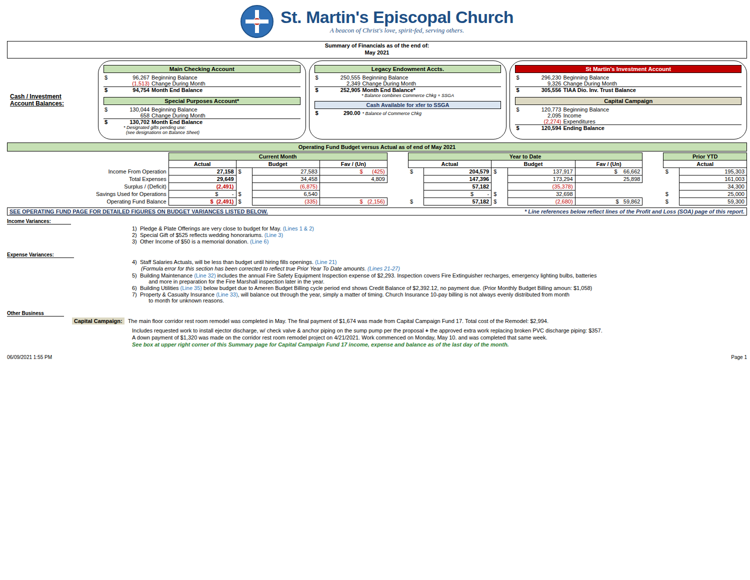St. Martin's Episcopal Church
A beacon of Christ's love, spirit-fed, serving others.
Summary of Financials as of the end of:
May 2021
Cash / Investment
Account Balances:
Main Checking Account
| $ | 96,267 | Beginning Balance |
| | (1,513) | Change During Month |
| $ | 94,754 | Month End Balance |
Special Purposes Account*
| $ | 130,044 | Beginning Balance |
| | 658 | Change During Month |
| $ | 130,702 | Month End Balance |
* Designated gifts pending use:
(see designations on Balance Sheet)
Legacy Endowment Accts.
| $ | 250,555 | Beginning Balance |
| | 2,349 | Change During Month |
| $ | 252,905 | Month End Balance* |
* Balance combines Commerce Chkg + SSGA
Cash Available for xfer to SSGA
| $ | 290.00 | * Balance of Commerce Chkg |
St Martin's Investment Account
| $ | 296,230 | Beginning Balance |
| | 9,326 | Change During Month |
| $ | 305,556 | TIAA Dio. Inv. Trust Balance |
Capital Campaign
| $ | 120,773 | Beginning Balance |
| | 2,095 | Income |
| | (2,274) | Expenditures |
| $ | 120,594 | Ending Balance |
Operating Fund Budget versus Actual as of end of May 2021
| | Current Month | | Year to Date | | Prior YTD |
| | Actual | Budget | Fav / (Un) | | Actual | Budget | Fav / (Un) | | Actual |
| Income From Operation | 27,158 | $ | 27,583 | $ (425) | | $ | 204,579 | $ | 137,917 | $ 66,662 | | $ | 195,303 |
| Total Expenses | 29,649 | | 34,458 | 4,809 | | | 147,396 | | 173,294 | 25,898 | | | 161,003 |
| Surplus / (Deficit) | (2,491) | | (6,875) | | | | 57,182 | | (35,378) | | | | 34,300 |
| Savings Used for Operations | $ - | $ | 6,540 | | | | $ - | $ | 32,698 | | | $ | 25,000 |
| Operating Fund Balance | $ (2,491) | $ | (335) | $ (2,156) | | $ | 57,182 | $ | (2,680) | $ 59,862 | | $ | 59,300 |
SEE OPERATING FUND PAGE FOR DETAILED FIGURES ON BUDGET VARIANCES LISTED BELOW. * Line references below reflect lines of the Profit and Loss (SOA) page of this report.
Income Variances:
1) Pledge & Plate Offerings are very close to budget for May. (Lines 1 & 2)
2) Special Gift of $525 reflects wedding honorariums. (Line 3)
3) Other Income of $50 is a memorial donation. (Line 6)
Expense Variances:
4) Staff Salaries Actuals, will be less than budget until hiring fills openings. (Line 21)
(Formula error for this section has been corrected to reflect true Prior Year To Date amounts. (Lines 21-27)
5) Building Maintenance (Line 32) includes the annual Fire Safety Equipment Inspection expense of $2,293. Inspection covers Fire Extinguisher recharges, emergency lighting bulbs, batteries
and more in preparation for the Fire Marshall inspection later in the year.
6) Building Utilities (Line 35) below budget due to Ameren Budget Billing cycle period end shows Credit Balance of $2,392.12, no payment due. (Prior Monthly Budget Billing amoun: $1,058)
7) Property & Casualty Insurance (Line 33), will balance out through the year, simply a matter of timing. Church Insurance 10-pay billing is not always evenly distributed from month
to month for unknown reasons.
Other Business
Capital Campaign: The main floor corridor rest room remodel was completed in May. The final payment of $1,674 was made from Capital Campaign Fund 17. Total cost of the Remodel: $2,994.
Includes requested work to install ejector discharge, w/ check valve & anchor piping on the sump pump per the proposal + the approved extra work replacing broken PVC discharge piping: $357.
A down payment of $1,320 was made on the corridor rest room remodel project on 4/21/2021. Work commenced on Monday, May 10. and was completed that same week.
See box at upper right corner of this Summary page for Capital Campaign Fund 17 income, expense and balance as of the last day of the month.
06/09/2021 1:55 PM Page 1